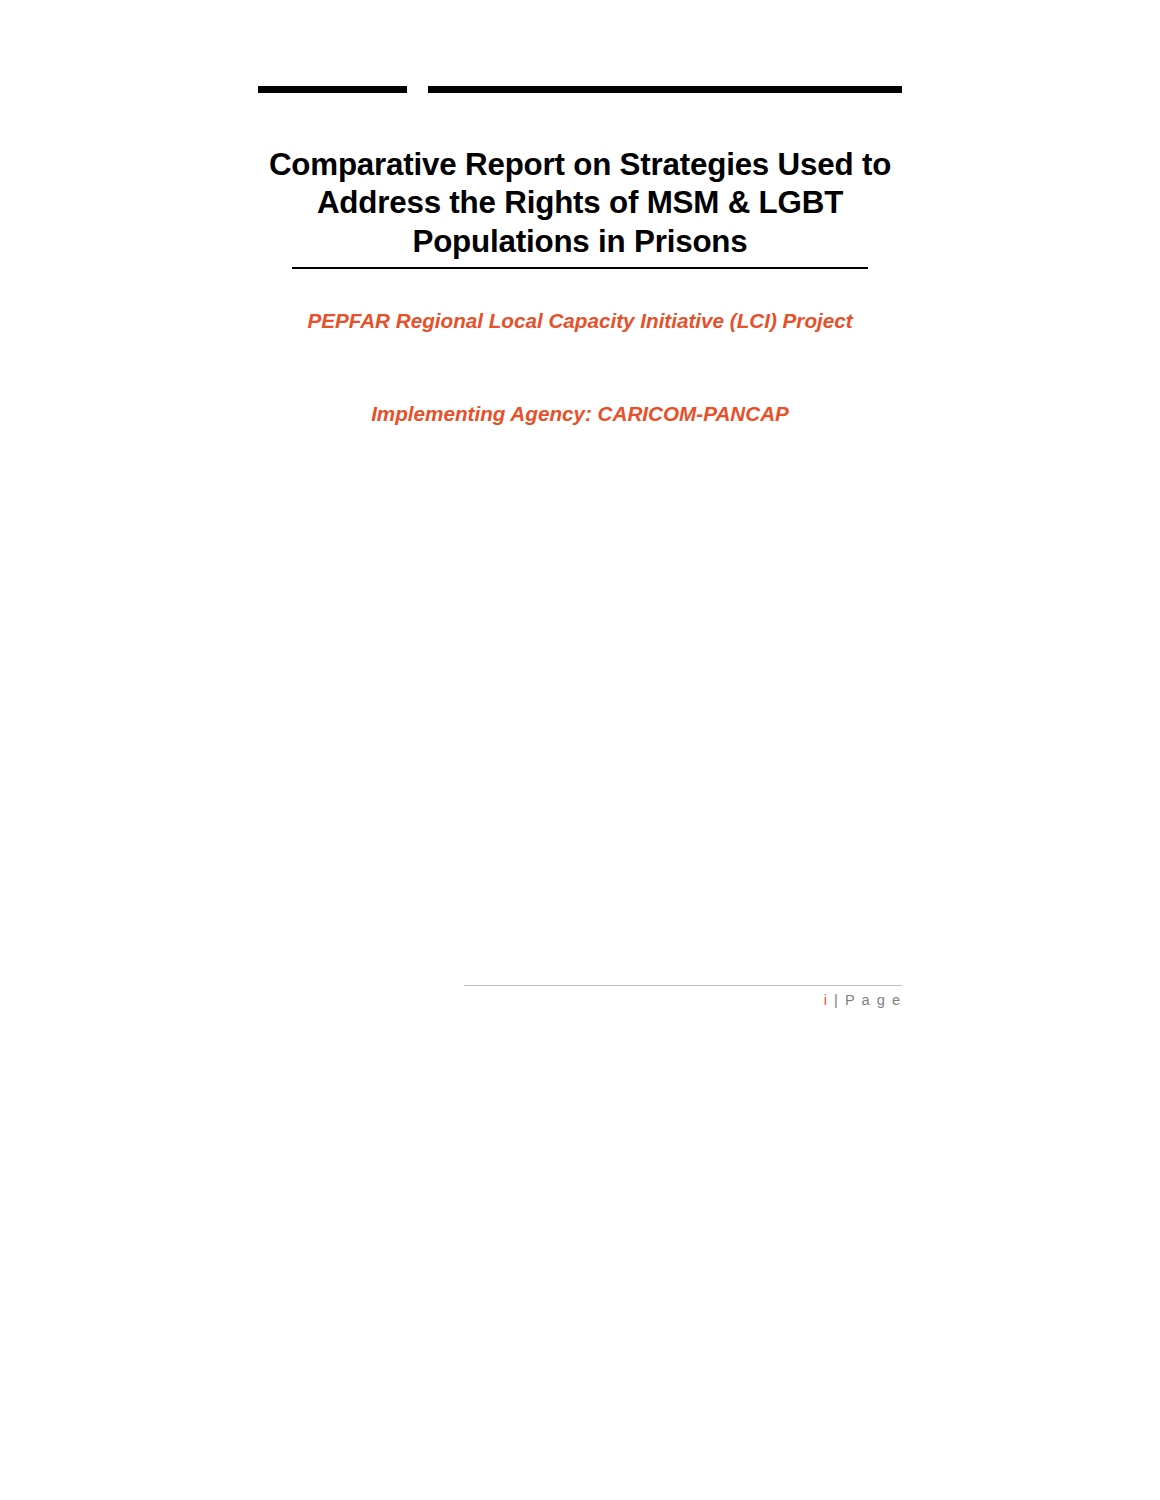Comparative Report on Strategies Used to Address the Rights of MSM & LGBT Populations in Prisons
PEPFAR Regional Local Capacity Initiative (LCI) Project
Implementing Agency: CARICOM-PANCAP
i | P a g e